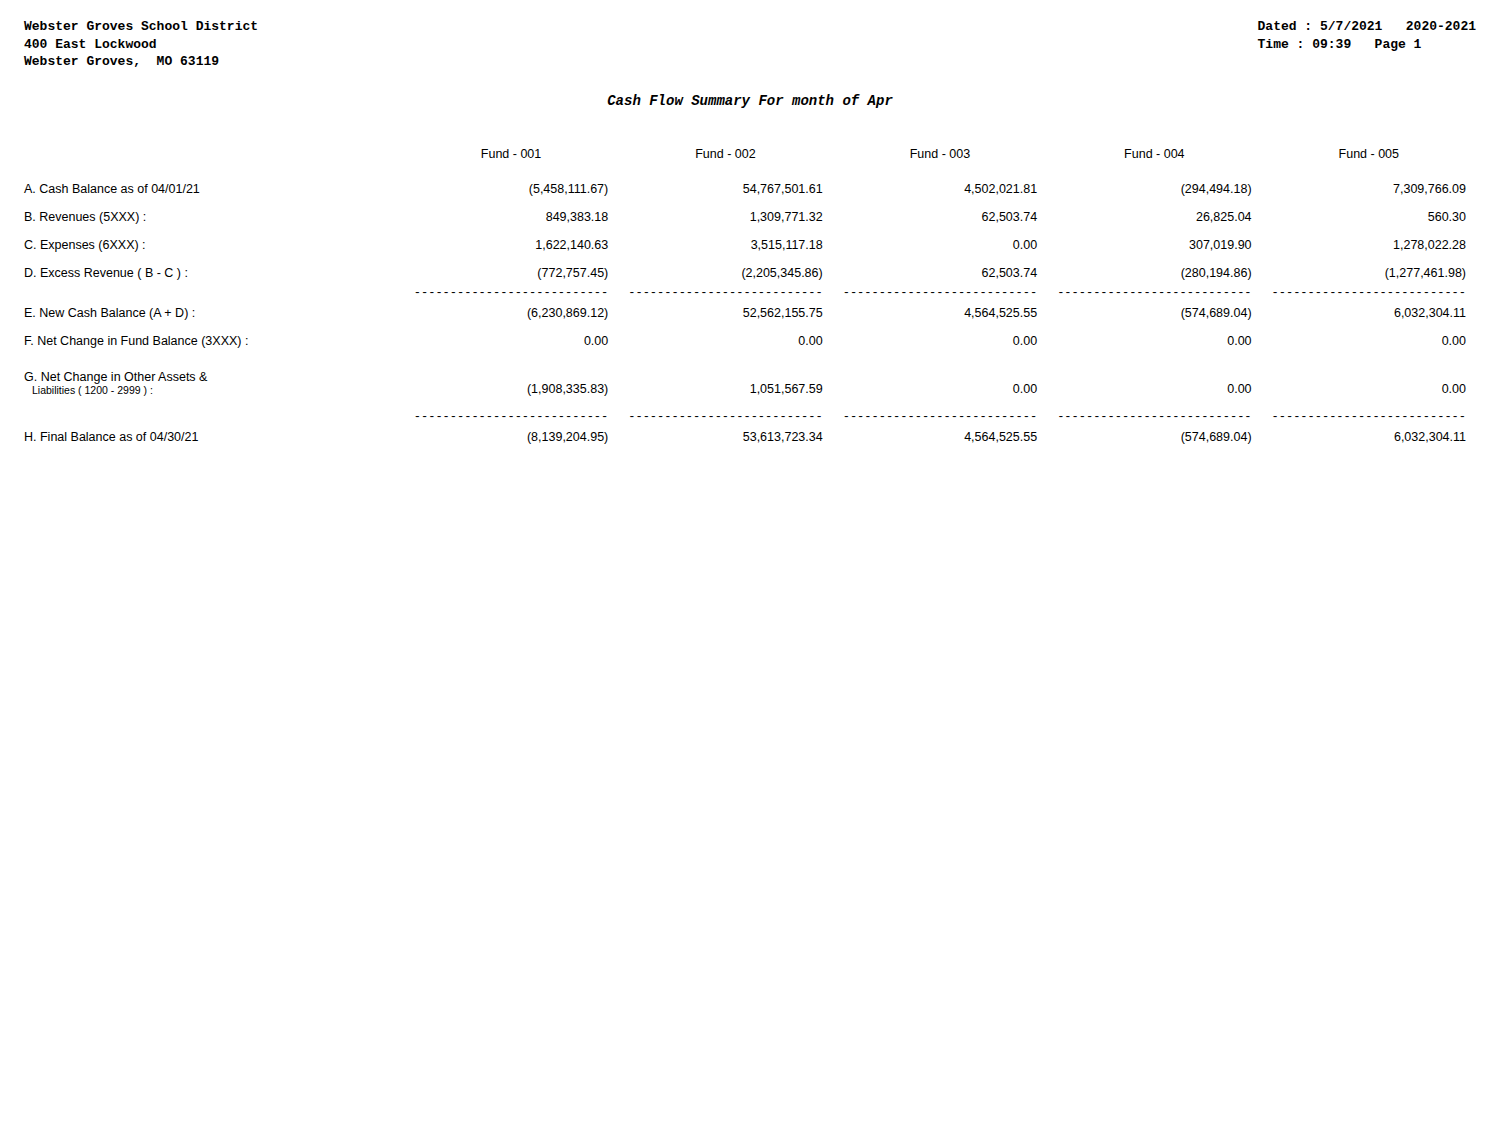Webster Groves School District
400 East Lockwood
Webster Groves, MO 63119
Dated : 5/7/2021 2020-2021
Time : 09:39 Page 1
Cash Flow Summary For month of Apr
| | Fund - 001 | Fund - 002 | Fund - 003 | Fund - 004 | Fund - 005 |
| --- | --- | --- | --- | --- | --- |
| A. Cash Balance as of 04/01/21 | (5,458,111.67) | 54,767,501.61 | 4,502,021.81 | (294,494.18) | 7,309,766.09 |
| B. Revenues (5XXX) : | 849,383.18 | 1,309,771.32 | 62,503.74 | 26,825.04 | 560.30 |
| C. Expenses (6XXX) : | 1,622,140.63 | 3,515,117.18 | 0.00 | 307,019.90 | 1,278,022.28 |
| D. Excess Revenue ( B - C ) : | (772,757.45) | (2,205,345.86) | 62,503.74 | (280,194.86) | (1,277,461.98) |
| | --------------------------- | --------------------------- | --------------------------- | --------------------------- | --------------------------- |
| E. New Cash Balance (A + D) : | (6,230,869.12) | 52,562,155.75 | 4,564,525.55 | (574,689.04) | 6,032,304.11 |
| F. Net Change in Fund Balance (3XXX) : | 0.00 | 0.00 | 0.00 | 0.00 | 0.00 |
| G. Net Change in Other Assets & Liabilities ( 1200 - 2999 ) : | (1,908,335.83) | 1,051,567.59 | 0.00 | 0.00 | 0.00 |
| | --------------------------- | --------------------------- | --------------------------- | --------------------------- | --------------------------- |
| H. Final Balance as of 04/30/21 | (8,139,204.95) | 53,613,723.34 | 4,564,525.55 | (574,689.04) | 6,032,304.11 |